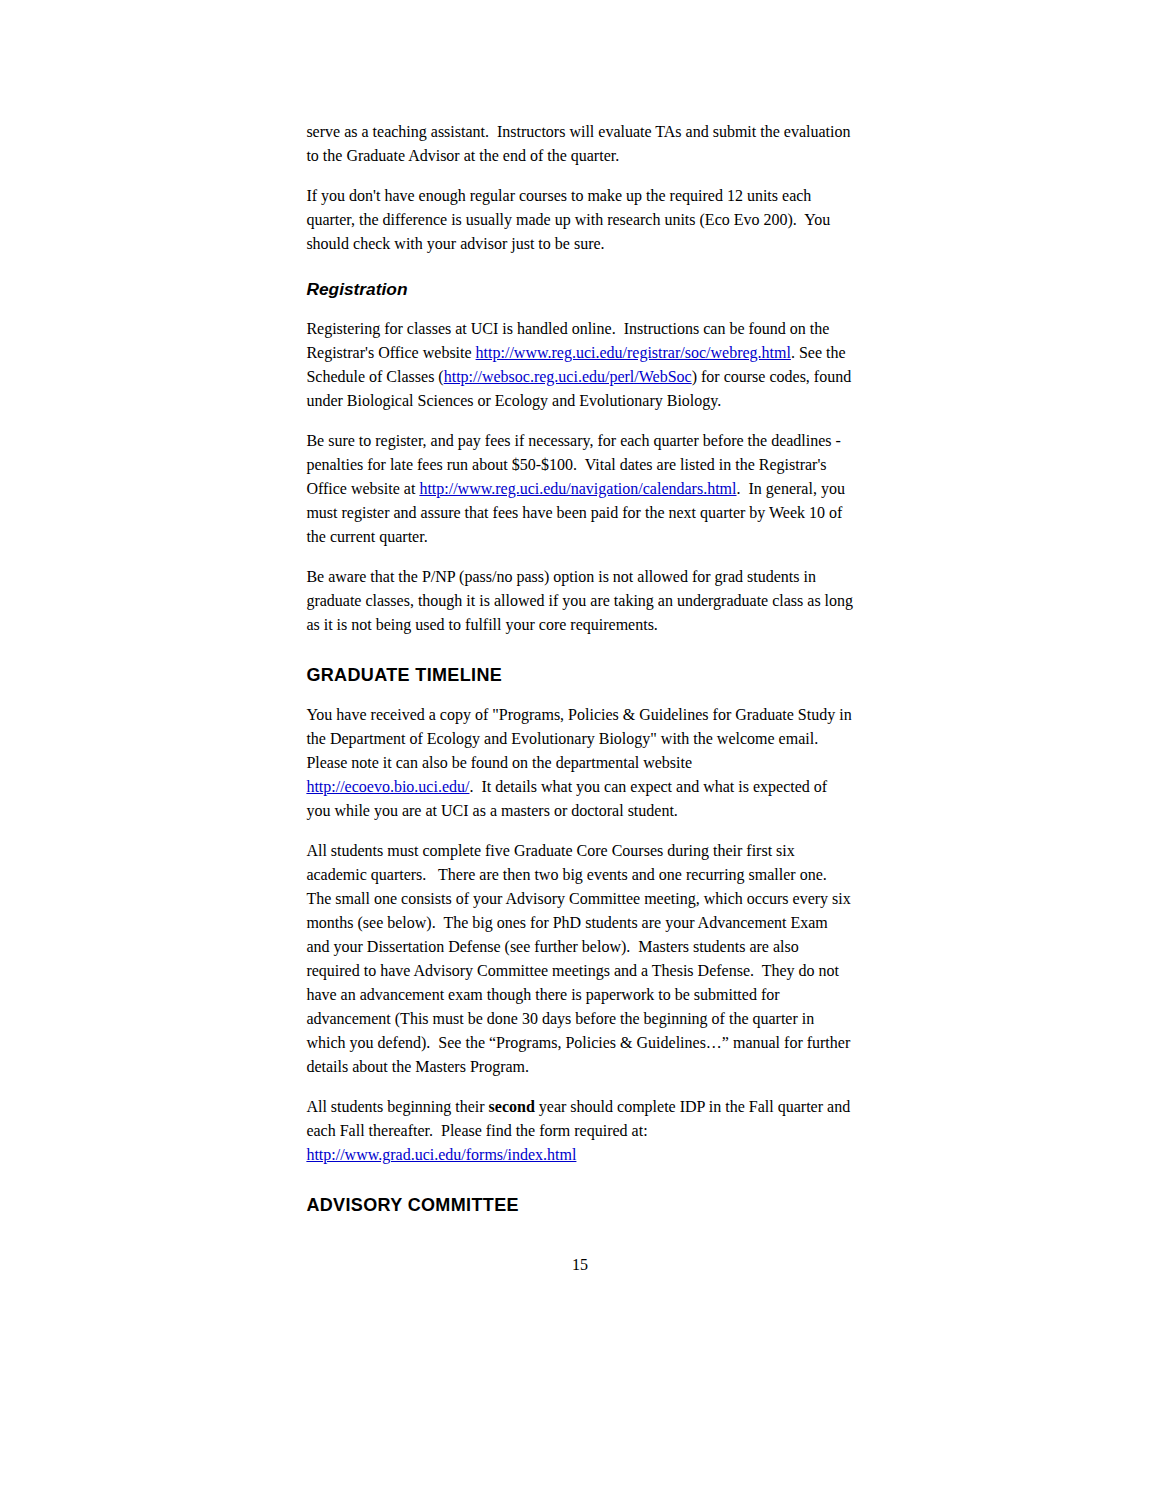serve as a teaching assistant. Instructors will evaluate TAs and submit the evaluation to the Graduate Advisor at the end of the quarter.
If you don't have enough regular courses to make up the required 12 units each quarter, the difference is usually made up with research units (Eco Evo 200). You should check with your advisor just to be sure.
Registration
Registering for classes at UCI is handled online. Instructions can be found on the Registrar's Office website http://www.reg.uci.edu/registrar/soc/webreg.html. See the Schedule of Classes (http://websoc.reg.uci.edu/perl/WebSoc) for course codes, found under Biological Sciences or Ecology and Evolutionary Biology.
Be sure to register, and pay fees if necessary, for each quarter before the deadlines - penalties for late fees run about $50-$100. Vital dates are listed in the Registrar's Office website at http://www.reg.uci.edu/navigation/calendars.html. In general, you must register and assure that fees have been paid for the next quarter by Week 10 of the current quarter.
Be aware that the P/NP (pass/no pass) option is not allowed for grad students in graduate classes, though it is allowed if you are taking an undergraduate class as long as it is not being used to fulfill your core requirements.
GRADUATE TIMELINE
You have received a copy of "Programs, Policies & Guidelines for Graduate Study in the Department of Ecology and Evolutionary Biology" with the welcome email. Please note it can also be found on the departmental website http://ecoevo.bio.uci.edu/. It details what you can expect and what is expected of you while you are at UCI as a masters or doctoral student.
All students must complete five Graduate Core Courses during their first six academic quarters. There are then two big events and one recurring smaller one. The small one consists of your Advisory Committee meeting, which occurs every six months (see below). The big ones for PhD students are your Advancement Exam and your Dissertation Defense (see further below). Masters students are also required to have Advisory Committee meetings and a Thesis Defense. They do not have an advancement exam though there is paperwork to be submitted for advancement (This must be done 30 days before the beginning of the quarter in which you defend). See the “Programs, Policies & Guidelines…” manual for further details about the Masters Program.
All students beginning their second year should complete IDP in the Fall quarter and each Fall thereafter. Please find the form required at: http://www.grad.uci.edu/forms/index.html
ADVISORY COMMITTEE
15